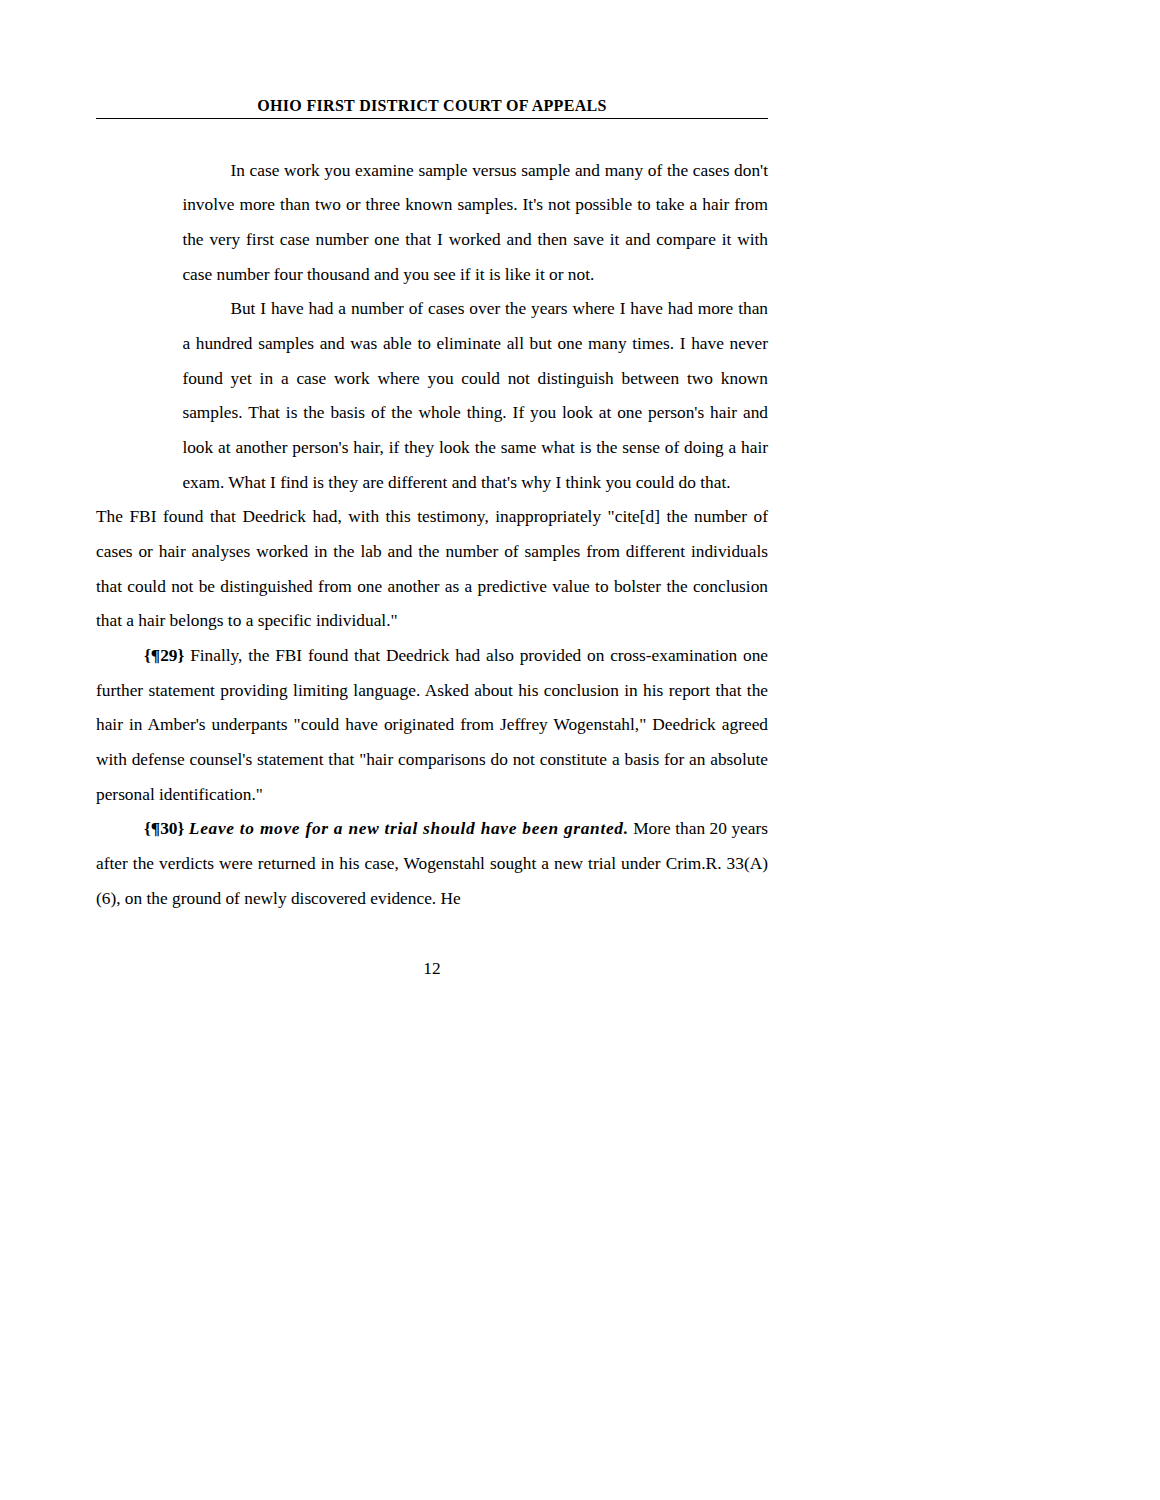OHIO FIRST DISTRICT COURT OF APPEALS
In case work you examine sample versus sample and many of the cases don't involve more than two or three known samples. It's not possible to take a hair from the very first case number one that I worked and then save it and compare it with case number four thousand and you see if it is like it or not.
But I have had a number of cases over the years where I have had more than a hundred samples and was able to eliminate all but one many times. I have never found yet in a case work where you could not distinguish between two known samples. That is the basis of the whole thing. If you look at one person's hair and look at another person's hair, if they look the same what is the sense of doing a hair exam. What I find is they are different and that's why I think you could do that.
The FBI found that Deedrick had, with this testimony, inappropriately "cite[d] the number of cases or hair analyses worked in the lab and the number of samples from different individuals that could not be distinguished from one another as a predictive value to bolster the conclusion that a hair belongs to a specific individual."
{¶29} Finally, the FBI found that Deedrick had also provided on cross-examination one further statement providing limiting language. Asked about his conclusion in his report that the hair in Amber's underpants "could have originated from Jeffrey Wogenstahl," Deedrick agreed with defense counsel's statement that "hair comparisons do not constitute a basis for an absolute personal identification."
{¶30} Leave to move for a new trial should have been granted. More than 20 years after the verdicts were returned in his case, Wogenstahl sought a new trial under Crim.R. 33(A)(6), on the ground of newly discovered evidence. He
12